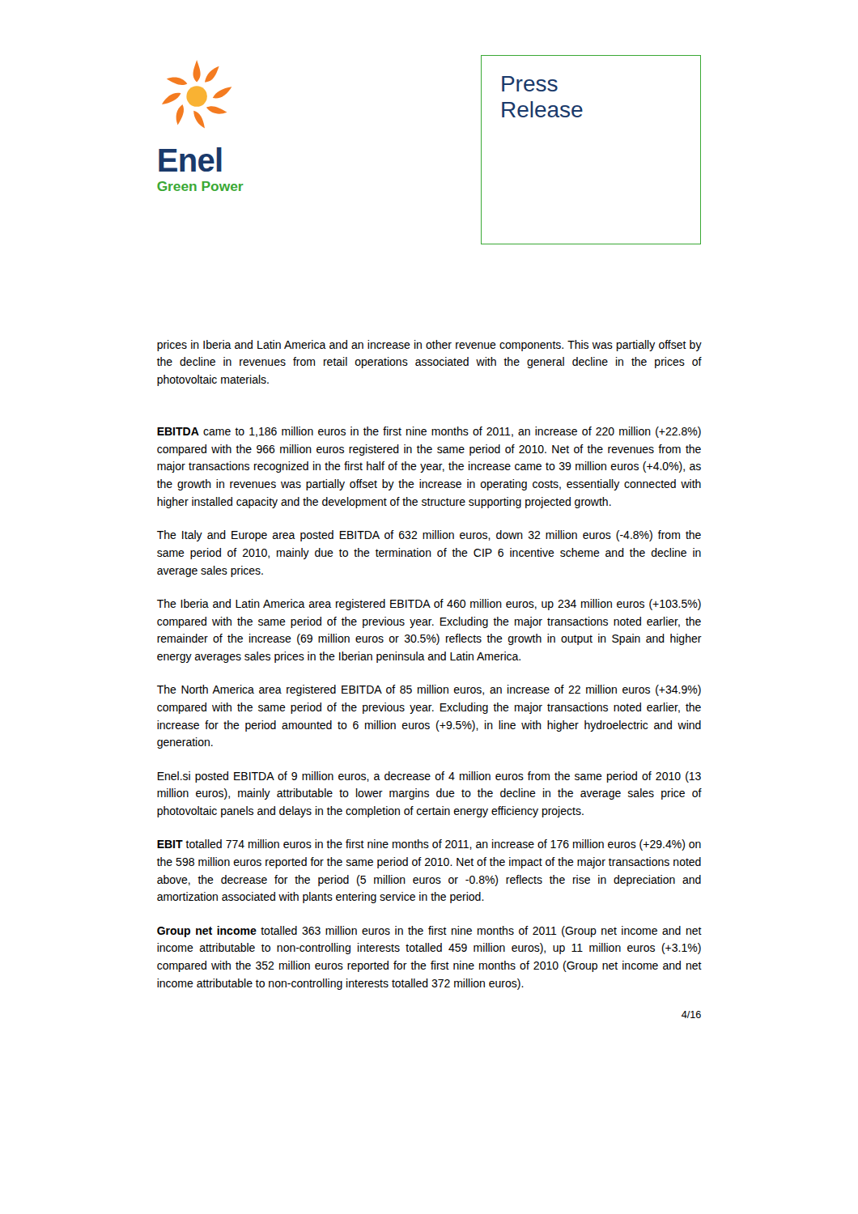Enel
Green Power
Press
Release
prices in Iberia and Latin America and an increase in other revenue components. This was partially offset by the decline in revenues from retail operations associated with the general decline in the prices of photovoltaic materials.
EBITDA came to 1,186 million euros in the first nine months of 2011, an increase of 220 million (+22.8%) compared with the 966 million euros registered in the same period of 2010. Net of the revenues from the major transactions recognized in the first half of the year, the increase came to 39 million euros (+4.0%), as the growth in revenues was partially offset by the increase in operating costs, essentially connected with higher installed capacity and the development of the structure supporting projected growth.
The Italy and Europe area posted EBITDA of 632 million euros, down 32 million euros (-4.8%) from the same period of 2010, mainly due to the termination of the CIP 6 incentive scheme and the decline in average sales prices.
The Iberia and Latin America area registered EBITDA of 460 million euros, up 234 million euros (+103.5%) compared with the same period of the previous year. Excluding the major transactions noted earlier, the remainder of the increase (69 million euros or 30.5%) reflects the growth in output in Spain and higher energy averages sales prices in the Iberian peninsula and Latin America.
The North America area registered EBITDA of 85 million euros, an increase of 22 million euros (+34.9%) compared with the same period of the previous year. Excluding the major transactions noted earlier, the increase for the period amounted to 6 million euros (+9.5%), in line with higher hydroelectric and wind generation.
Enel.si posted EBITDA of 9 million euros, a decrease of 4 million euros from the same period of 2010 (13 million euros), mainly attributable to lower margins due to the decline in the average sales price of photovoltaic panels and delays in the completion of certain energy efficiency projects.
EBIT totalled 774 million euros in the first nine months of 2011, an increase of 176 million euros (+29.4%) on the 598 million euros reported for the same period of 2010. Net of the impact of the major transactions noted above, the decrease for the period (5 million euros or -0.8%) reflects the rise in depreciation and amortization associated with plants entering service in the period.
Group net income totalled 363 million euros in the first nine months of 2011 (Group net income and net income attributable to non-controlling interests totalled 459 million euros), up 11 million euros (+3.1%) compared with the 352 million euros reported for the first nine months of 2010 (Group net income and net income attributable to non-controlling interests totalled 372 million euros).
4/16